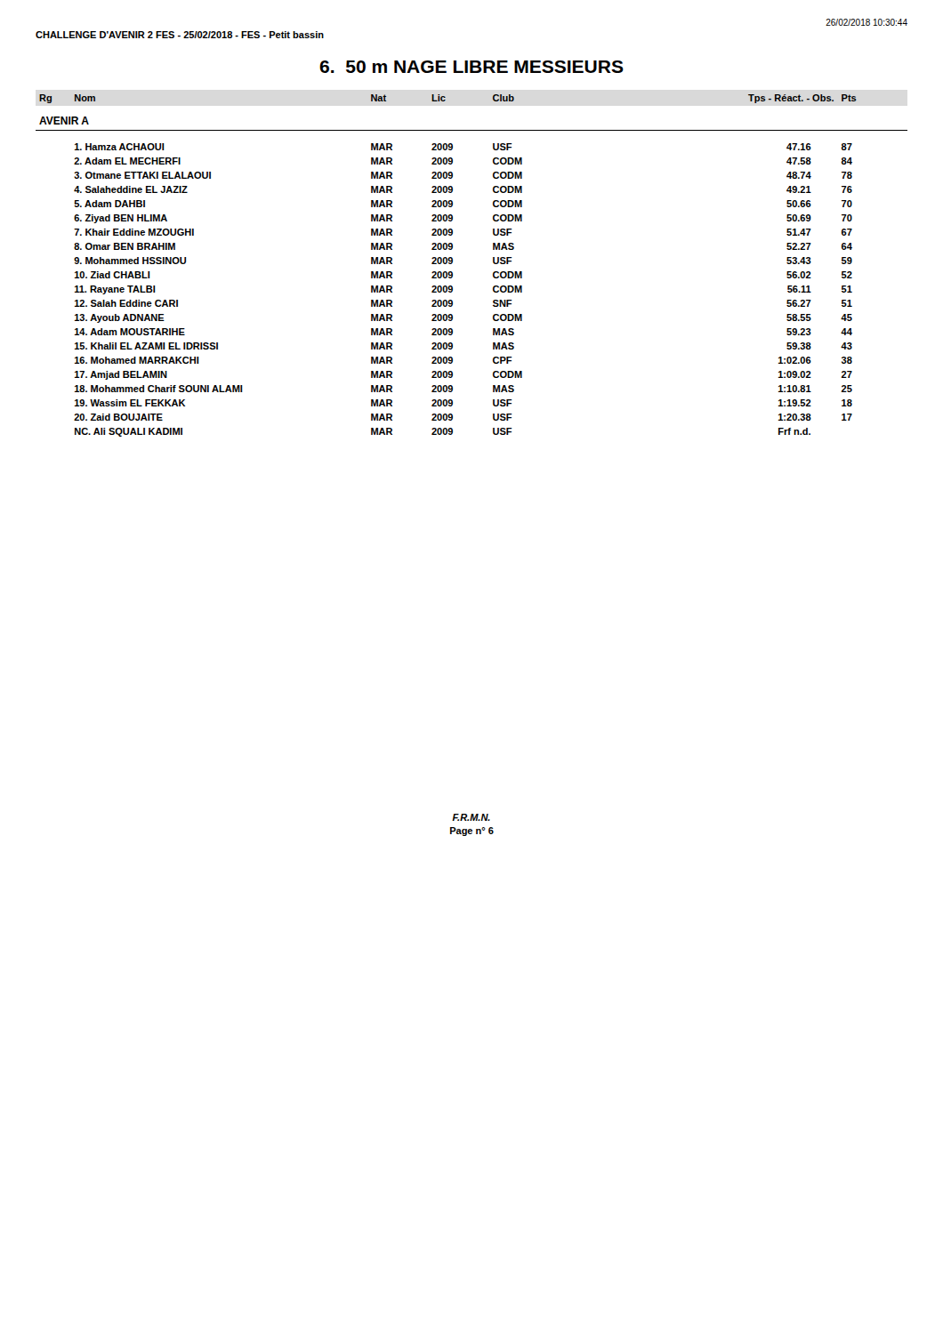26/02/2018 10:30:44
CHALLENGE D'AVENIR 2 FES - 25/02/2018 - FES - Petit bassin
6. 50 m NAGE LIBRE MESSIEURS
| Rg | Nom | Nat | Lic | Club | Tps - Réact. - Obs. | Pts |
| --- | --- | --- | --- | --- | --- | --- |
| AVENIR A |
| | 1. Hamza ACHAOUI | MAR | 2009 | USF | 47.16 | 87 |
| | 2. Adam EL MECHERFI | MAR | 2009 | CODM | 47.58 | 84 |
| | 3. Otmane ETTAKI ELALAOUI | MAR | 2009 | CODM | 48.74 | 78 |
| | 4. Salaheddine EL JAZIZ | MAR | 2009 | CODM | 49.21 | 76 |
| | 5. Adam DAHBI | MAR | 2009 | CODM | 50.66 | 70 |
| | 6. Ziyad BEN HLIMA | MAR | 2009 | CODM | 50.69 | 70 |
| | 7. Khair Eddine MZOUGHI | MAR | 2009 | USF | 51.47 | 67 |
| | 8. Omar BEN BRAHIM | MAR | 2009 | MAS | 52.27 | 64 |
| | 9. Mohammed HSSINOU | MAR | 2009 | USF | 53.43 | 59 |
| | 10. Ziad CHABLI | MAR | 2009 | CODM | 56.02 | 52 |
| | 11. Rayane TALBI | MAR | 2009 | CODM | 56.11 | 51 |
| | 12. Salah Eddine CARI | MAR | 2009 | SNF | 56.27 | 51 |
| | 13. Ayoub ADNANE | MAR | 2009 | CODM | 58.55 | 45 |
| | 14. Adam MOUSTARIHE | MAR | 2009 | MAS | 59.23 | 44 |
| | 15. Khalil EL AZAMI EL IDRISSI | MAR | 2009 | MAS | 59.38 | 43 |
| | 16. Mohamed MARRAKCHI | MAR | 2009 | CPF | 1:02.06 | 38 |
| | 17. Amjad BELAMIN | MAR | 2009 | CODM | 1:09.02 | 27 |
| | 18. Mohammed Charif SOUNI ALAMI | MAR | 2009 | MAS | 1:10.81 | 25 |
| | 19. Wassim EL FEKKAK | MAR | 2009 | USF | 1:19.52 | 18 |
| | 20. Zaid BOUJAITE | MAR | 2009 | USF | 1:20.38 | 17 |
| | NC. Ali SQUALI KADIMI | MAR | 2009 | USF | Frf n.d. | |
F.R.M.N.
Page n° 6